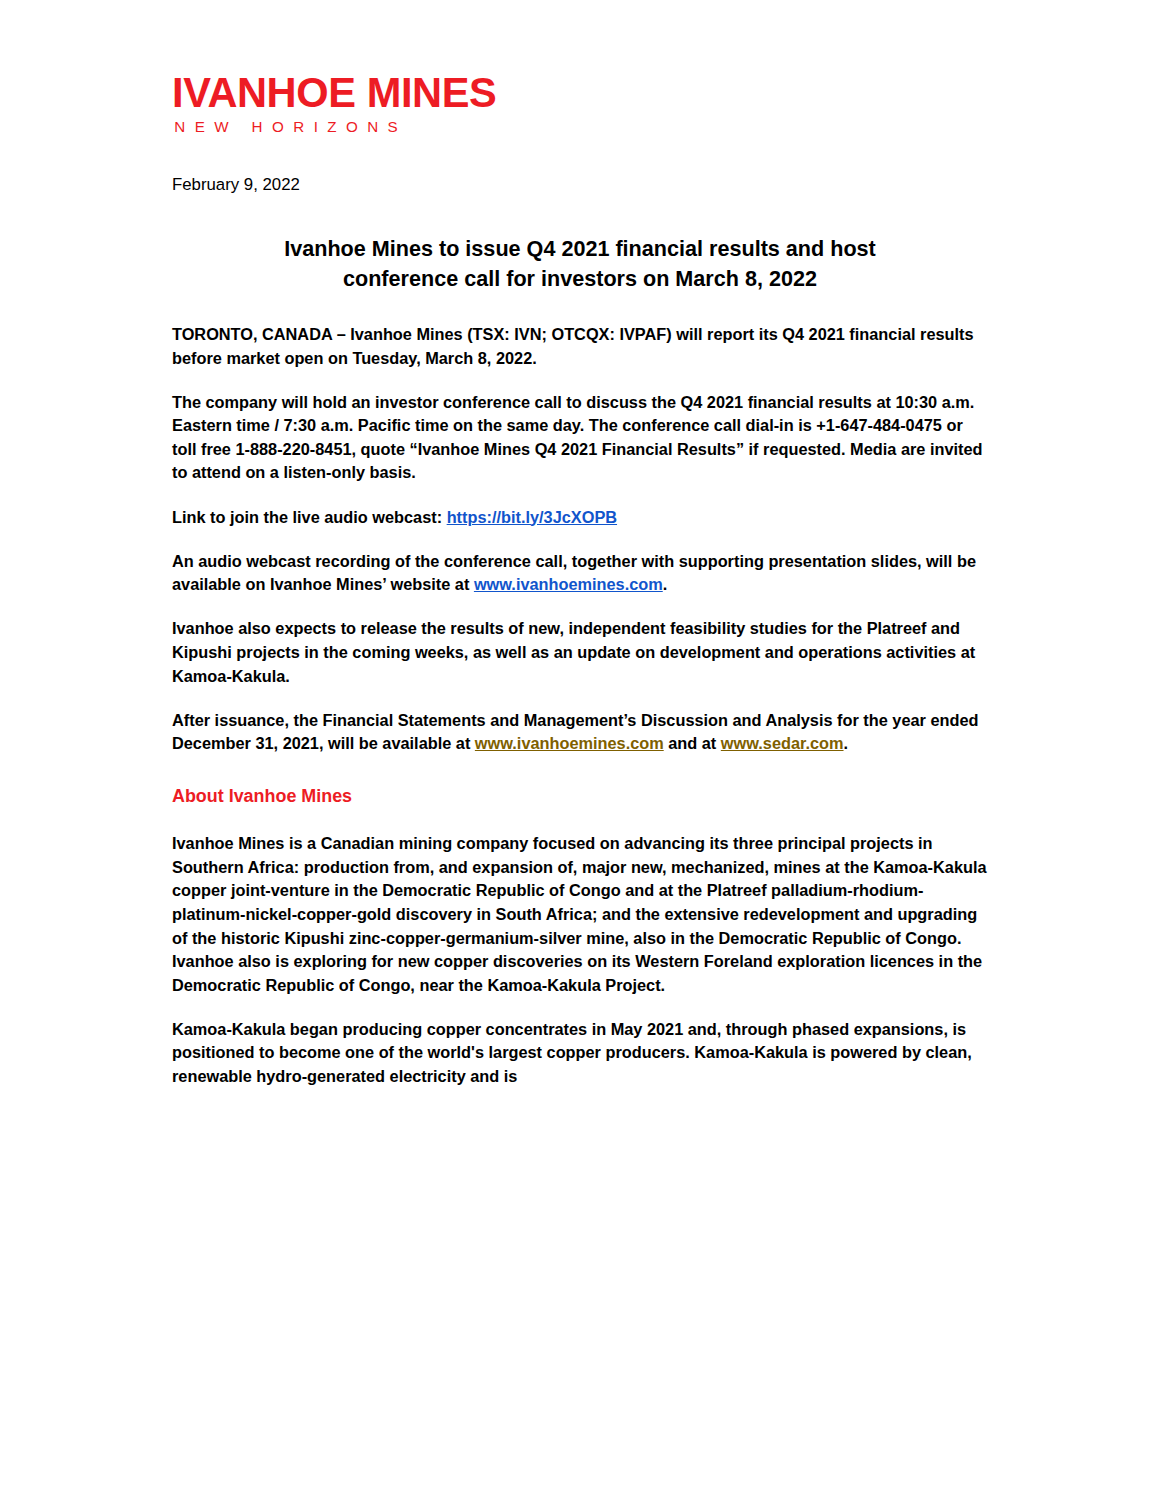IVANHOE MINES
NEW HORIZONS
February 9, 2022
Ivanhoe Mines to issue Q4 2021 financial results and host
conference call for investors on March 8, 2022
TORONTO, CANADA – Ivanhoe Mines (TSX: IVN; OTCQX: IVPAF) will report its Q4 2021 financial results before market open on Tuesday, March 8, 2022.
The company will hold an investor conference call to discuss the Q4 2021 financial results at 10:30 a.m. Eastern time / 7:30 a.m. Pacific time on the same day. The conference call dial-in is +1-647-484-0475 or toll free 1-888-220-8451, quote “Ivanhoe Mines Q4 2021 Financial Results” if requested. Media are invited to attend on a listen-only basis.
Link to join the live audio webcast: https://bit.ly/3JcXOPB
An audio webcast recording of the conference call, together with supporting presentation slides, will be available on Ivanhoe Mines’ website at www.ivanhoemines.com.
Ivanhoe also expects to release the results of new, independent feasibility studies for the Platreef and Kipushi projects in the coming weeks, as well as an update on development and operations activities at Kamoa-Kakula.
After issuance, the Financial Statements and Management’s Discussion and Analysis for the year ended December 31, 2021, will be available at www.ivanhoemines.com and at www.sedar.com.
About Ivanhoe Mines
Ivanhoe Mines is a Canadian mining company focused on advancing its three principal projects in Southern Africa: production from, and expansion of, major new, mechanized, mines at the Kamoa-Kakula copper joint-venture in the Democratic Republic of Congo and at the Platreef palladium-rhodium-platinum-nickel-copper-gold discovery in South Africa; and the extensive redevelopment and upgrading of the historic Kipushi zinc-copper-germanium-silver mine, also in the Democratic Republic of Congo. Ivanhoe also is exploring for new copper discoveries on its Western Foreland exploration licences in the Democratic Republic of Congo, near the Kamoa-Kakula Project.
Kamoa-Kakula began producing copper concentrates in May 2021 and, through phased expansions, is positioned to become one of the world's largest copper producers. Kamoa-Kakula is powered by clean, renewable hydro-generated electricity and is